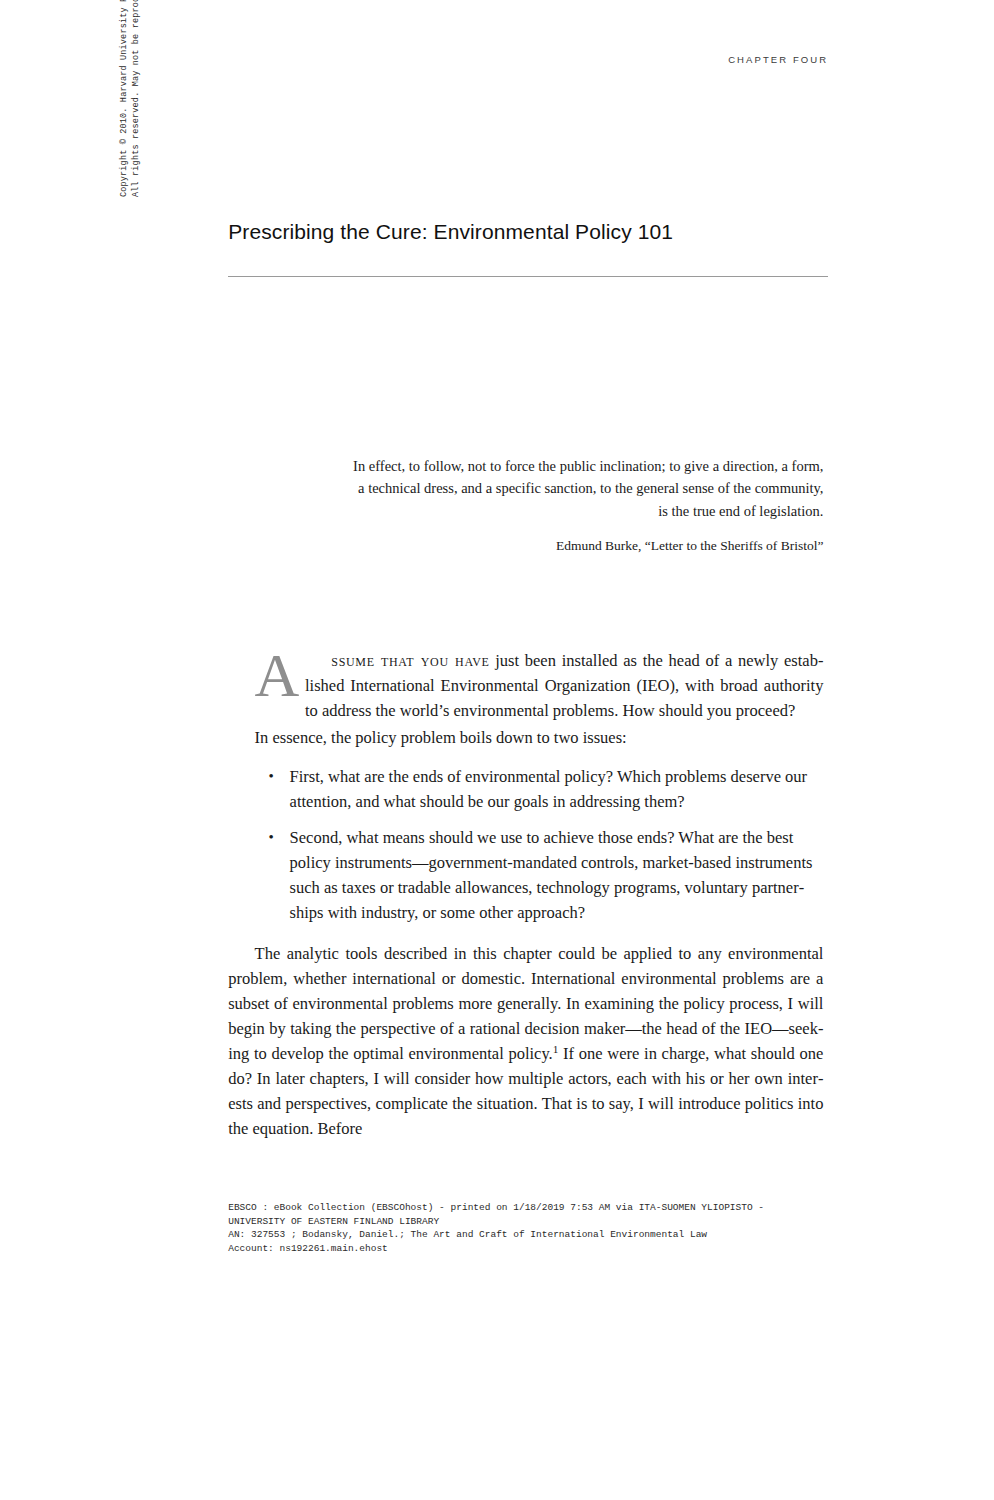Copyright © 2010. Harvard University Press. All rights reserved. May not be reproduced in any form without permission from the publisher, except fair uses permitted under U.S. or applicable copyright law.
Chapter Four
Prescribing the Cure: Environmental Policy 101
In effect, to follow, not to force the public inclination; to give a direction, a form, a technical dress, and a specific sanction, to the general sense of the community, is the true end of legislation.
Edmund Burke, “Letter to the Sheriffs of Bristol”
Assume that you have just been installed as the head of a newly established International Environmental Organization (IEO), with broad authority to address the world’s environmental problems. How should you proceed?
In essence, the policy problem boils down to two issues:
First, what are the ends of environmental policy? Which problems deserve our attention, and what should be our goals in addressing them?
Second, what means should we use to achieve those ends? What are the best policy instruments—government-mandated controls, market-based instruments such as taxes or tradable allowances, technology programs, voluntary partnerships with industry, or some other approach?
The analytic tools described in this chapter could be applied to any environmental problem, whether international or domestic. International environmental problems are a subset of environmental problems more generally. In examining the policy process, I will begin by taking the perspective of a rational decision maker—the head of the IEO—seeking to develop the optimal environmental policy.1 If one were in charge, what should one do? In later chapters, I will consider how multiple actors, each with his or her own interests and perspectives, complicate the situation. That is to say, I will introduce politics into the equation. Before
EBSCO : eBook Collection (EBSCOhost) - printed on 1/18/2019 7:53 AM via ITA-SUOMEN YLIOPISTO -
UNIVERSITY OF EASTERN FINLAND LIBRARY
AN: 327553 ; Bodansky, Daniel.; The Art and Craft of International Environmental Law
Account: ns192261.main.ehost